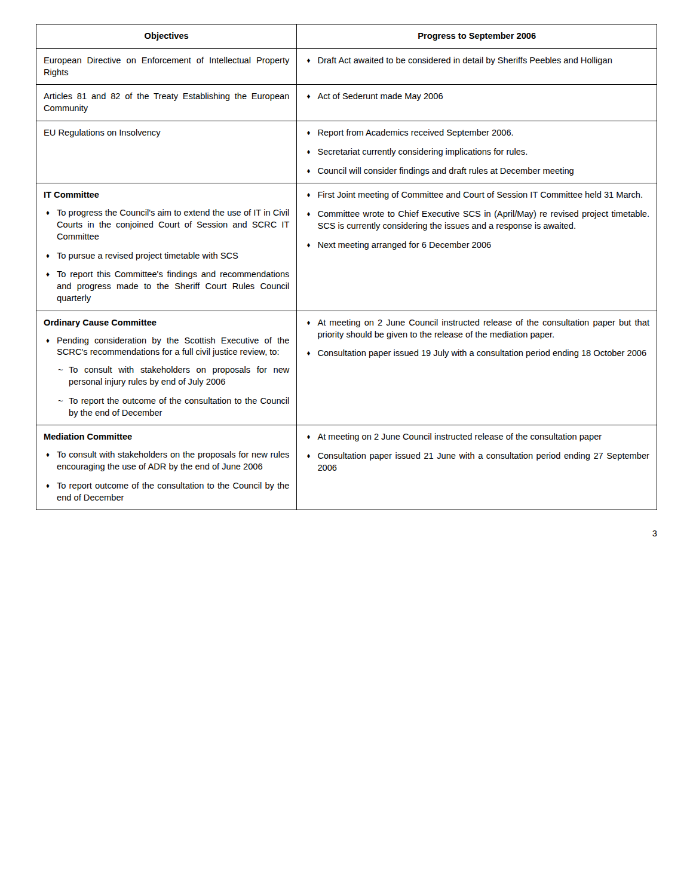| Objectives | Progress to September 2006 |
| --- | --- |
| European Directive on Enforcement of Intellectual Property Rights | Draft Act awaited to be considered in detail by Sheriffs Peebles and Holligan |
| Articles 81 and 82 of the Treaty Establishing the European Community | Act of Sederunt made May 2006 |
| EU Regulations on Insolvency | Report from Academics received September 2006. Secretariat currently considering implications for rules. Council will consider findings and draft rules at December meeting |
| IT Committee To progress the Council's aim to extend the use of IT in Civil Courts in the conjoined Court of Session and SCRC IT Committee To pursue a revised project timetable with SCS To report this Committee's findings and recommendations and progress made to the Sheriff Court Rules Council quarterly | First Joint meeting of Committee and Court of Session IT Committee held 31 March. Committee wrote to Chief Executive SCS in (April/May) re revised project timetable. SCS is currently considering the issues and a response is awaited. Next meeting arranged for 6 December 2006 |
| Ordinary Cause Committee Pending consideration by the Scottish Executive of the SCRC's recommendations for a full civil justice review, to: To consult with stakeholders on proposals for new personal injury rules by end of July 2006 To report the outcome of the consultation to the Council by the end of December | At meeting on 2 June Council instructed release of the consultation paper but that priority should be given to the release of the mediation paper. Consultation paper issued 19 July with a consultation period ending 18 October 2006 |
| Mediation Committee To consult with stakeholders on the proposals for new rules encouraging the use of ADR by the end of June 2006 To report outcome of the consultation to the Council by the end of December | At meeting on 2 June Council instructed release of the consultation paper Consultation paper issued 21 June with a consultation period ending 27 September 2006 |
3